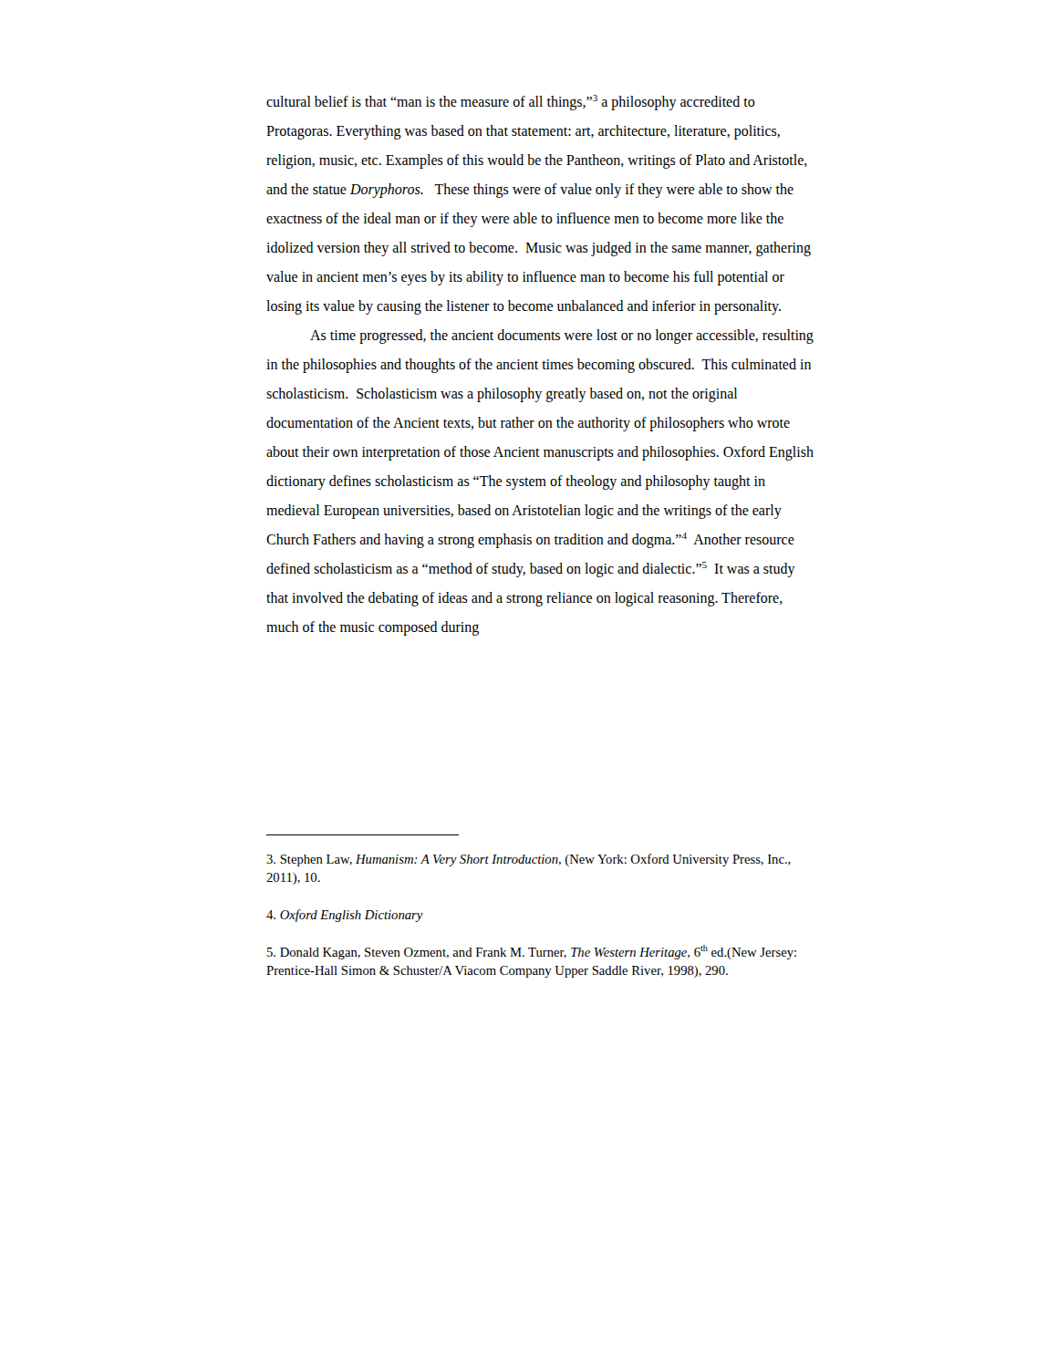cultural belief is that “man is the measure of all things,”3 a philosophy accredited to Protagoras. Everything was based on that statement: art, architecture, literature, politics, religion, music, etc. Examples of this would be the Pantheon, writings of Plato and Aristotle, and the statue Doryphoros. These things were of value only if they were able to show the exactness of the ideal man or if they were able to influence men to become more like the idolized version they all strived to become. Music was judged in the same manner, gathering value in ancient men’s eyes by its ability to influence man to become his full potential or losing its value by causing the listener to become unbalanced and inferior in personality.
As time progressed, the ancient documents were lost or no longer accessible, resulting in the philosophies and thoughts of the ancient times becoming obscured. This culminated in scholasticism. Scholasticism was a philosophy greatly based on, not the original documentation of the Ancient texts, but rather on the authority of philosophers who wrote about their own interpretation of those Ancient manuscripts and philosophies. Oxford English dictionary defines scholasticism as “The system of theology and philosophy taught in medieval European universities, based on Aristotelian logic and the writings of the early Church Fathers and having a strong emphasis on tradition and dogma.”4 Another resource defined scholasticism as a “method of study, based on logic and dialectic.”5 It was a study that involved the debating of ideas and a strong reliance on logical reasoning. Therefore, much of the music composed during
3. Stephen Law, Humanism: A Very Short Introduction, (New York: Oxford University Press, Inc., 2011), 10.
4. Oxford English Dictionary
5. Donald Kagan, Steven Ozment, and Frank M. Turner, The Western Heritage, 6th ed.(New Jersey: Prentice-Hall Simon & Schuster/A Viacom Company Upper Saddle River, 1998), 290.